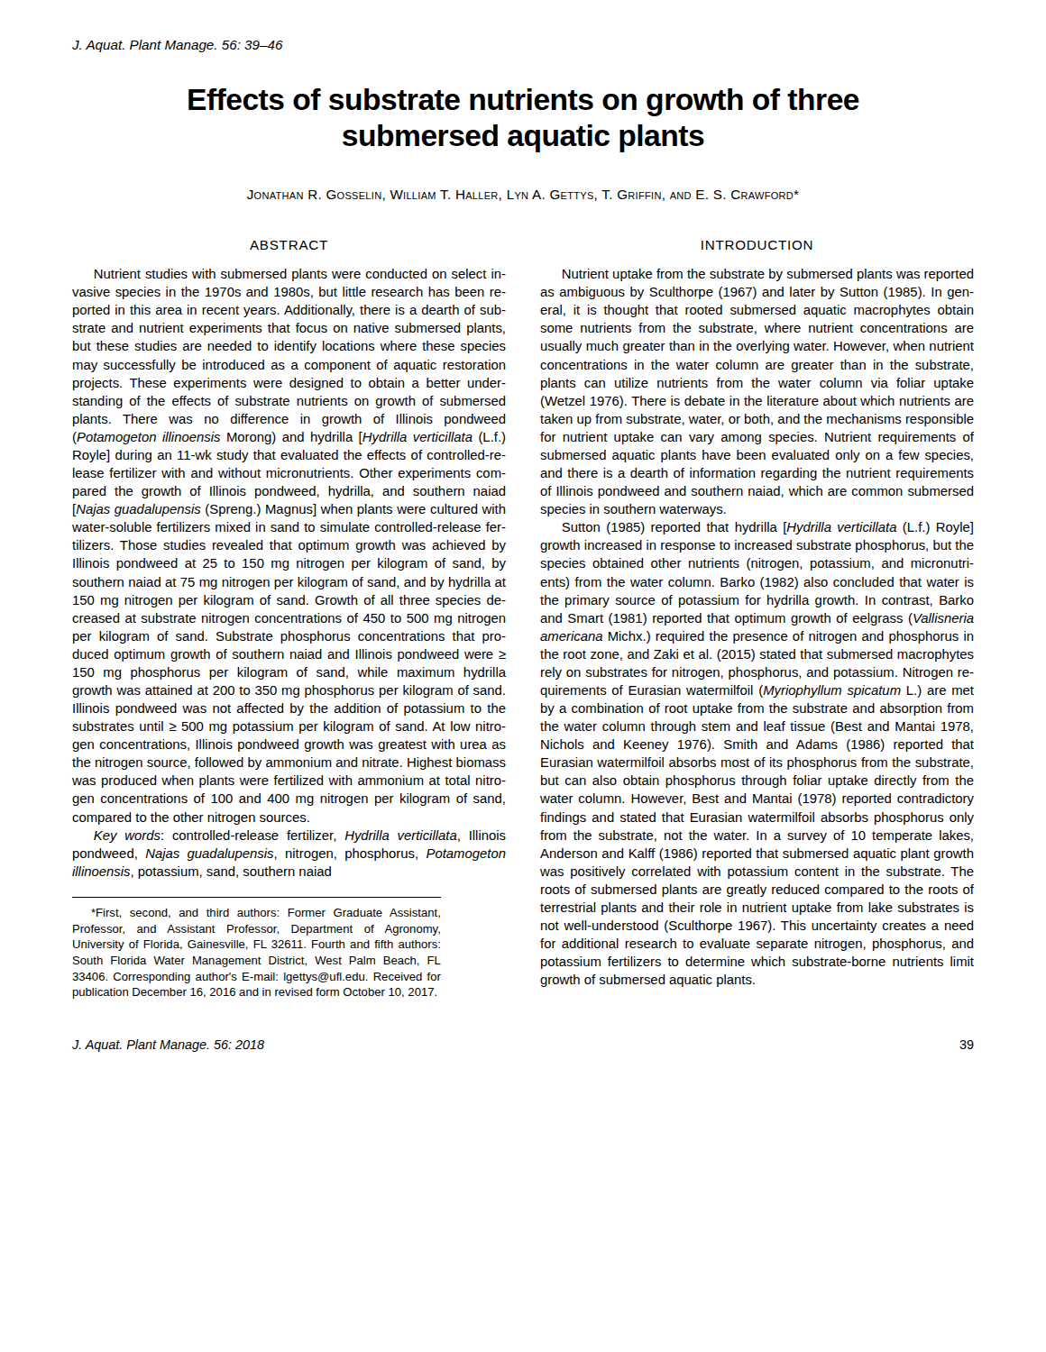J. Aquat. Plant Manage. 56: 39–46
Effects of substrate nutrients on growth of three
submersed aquatic plants
Jonathan R. Gosselin, William T. Haller, Lyn A. Gettys, T. Griffin, and E. S. Crawford*
Abstract
Nutrient studies with submersed plants were conducted on select invasive species in the 1970s and 1980s, but little research has been reported in this area in recent years. Additionally, there is a dearth of substrate and nutrient experiments that focus on native submersed plants, but these studies are needed to identify locations where these species may successfully be introduced as a component of aquatic restoration projects. These experiments were designed to obtain a better understanding of the effects of substrate nutrients on growth of submersed plants. There was no difference in growth of Illinois pondweed (Potamogeton illinoensis Morong) and hydrilla [Hydrilla verticillata (L.f.) Royle] during an 11-wk study that evaluated the effects of controlled-release fertilizer with and without micronutrients. Other experiments compared the growth of Illinois pondweed, hydrilla, and southern naiad [Najas guadalupensis (Spreng.) Magnus] when plants were cultured with water-soluble fertilizers mixed in sand to simulate controlled-release fertilizers. Those studies revealed that optimum growth was achieved by Illinois pondweed at 25 to 150 mg nitrogen per kilogram of sand, by southern naiad at 75 mg nitrogen per kilogram of sand, and by hydrilla at 150 mg nitrogen per kilogram of sand. Growth of all three species decreased at substrate nitrogen concentrations of 450 to 500 mg nitrogen per kilogram of sand. Substrate phosphorus concentrations that produced optimum growth of southern naiad and Illinois pondweed were ≥ 150 mg phosphorus per kilogram of sand, while maximum hydrilla growth was attained at 200 to 350 mg phosphorus per kilogram of sand. Illinois pondweed was not affected by the addition of potassium to the substrates until ≥ 500 mg potassium per kilogram of sand. At low nitrogen concentrations, Illinois pondweed growth was greatest with urea as the nitrogen source, followed by ammonium and nitrate. Highest biomass was produced when plants were fertilized with ammonium at total nitrogen concentrations of 100 and 400 mg nitrogen per kilogram of sand, compared to the other nitrogen sources.
Key words: controlled-release fertilizer, Hydrilla verticillata, Illinois pondweed, Najas guadalupensis, nitrogen, phosphorus, Potamogeton illinoensis, potassium, sand, southern naiad
*First, second, and third authors: Former Graduate Assistant, Professor, and Assistant Professor, Department of Agronomy, University of Florida, Gainesville, FL 32611. Fourth and fifth authors: South Florida Water Management District, West Palm Beach, FL 33406. Corresponding author's E-mail: lgettys@ufl.edu. Received for publication December 16, 2016 and in revised form October 10, 2017.
Introduction
Nutrient uptake from the substrate by submersed plants was reported as ambiguous by Sculthorpe (1967) and later by Sutton (1985). In general, it is thought that rooted submersed aquatic macrophytes obtain some nutrients from the substrate, where nutrient concentrations are usually much greater than in the overlying water. However, when nutrient concentrations in the water column are greater than in the substrate, plants can utilize nutrients from the water column via foliar uptake (Wetzel 1976). There is debate in the literature about which nutrients are taken up from substrate, water, or both, and the mechanisms responsible for nutrient uptake can vary among species. Nutrient requirements of submersed aquatic plants have been evaluated only on a few species, and there is a dearth of information regarding the nutrient requirements of Illinois pondweed and southern naiad, which are common submersed species in southern waterways.
Sutton (1985) reported that hydrilla [Hydrilla verticillata (L.f.) Royle] growth increased in response to increased substrate phosphorus, but the species obtained other nutrients (nitrogen, potassium, and micronutrients) from the water column. Barko (1982) also concluded that water is the primary source of potassium for hydrilla growth. In contrast, Barko and Smart (1981) reported that optimum growth of eelgrass (Vallisneria americana Michx.) required the presence of nitrogen and phosphorus in the root zone, and Zaki et al. (2015) stated that submersed macrophytes rely on substrates for nitrogen, phosphorus, and potassium. Nitrogen requirements of Eurasian watermilfoil (Myriophyllum spicatum L.) are met by a combination of root uptake from the substrate and absorption from the water column through stem and leaf tissue (Best and Mantai 1978, Nichols and Keeney 1976). Smith and Adams (1986) reported that Eurasian watermilfoil absorbs most of its phosphorus from the substrate, but can also obtain phosphorus through foliar uptake directly from the water column. However, Best and Mantai (1978) reported contradictory findings and stated that Eurasian watermilfoil absorbs phosphorus only from the substrate, not the water. In a survey of 10 temperate lakes, Anderson and Kalff (1986) reported that submersed aquatic plant growth was positively correlated with potassium content in the substrate. The roots of submersed plants are greatly reduced compared to the roots of terrestrial plants and their role in nutrient uptake from lake substrates is not well-understood (Sculthorpe 1967). This uncertainty creates a need for additional research to evaluate separate nitrogen, phosphorus, and potassium fertilizers to determine which substrate-borne nutrients limit growth of submersed aquatic plants.
J. Aquat. Plant Manage. 56: 2018 39